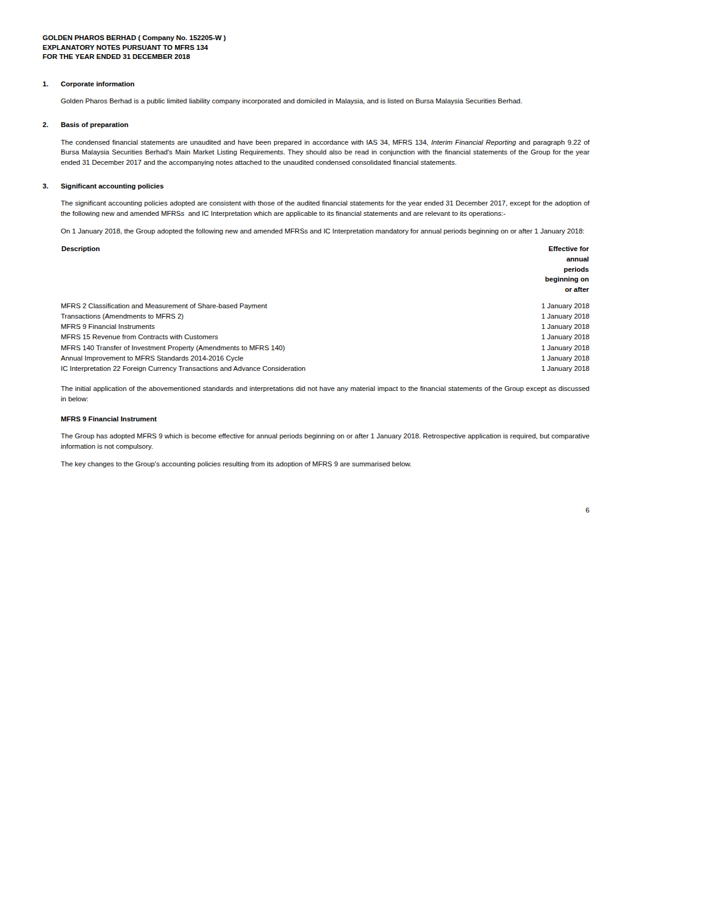GOLDEN PHAROS BERHAD ( Company No. 152205-W )
EXPLANATORY NOTES PURSUANT TO MFRS 134
FOR THE YEAR ENDED 31 DECEMBER 2018
1. Corporate information
Golden Pharos Berhad is a public limited liability company incorporated and domiciled in Malaysia, and is listed on Bursa Malaysia Securities Berhad.
2. Basis of preparation
The condensed financial statements are unaudited and have been prepared in accordance with IAS 34, MFRS 134, Interim Financial Reporting and paragraph 9.22 of Bursa Malaysia Securities Berhad's Main Market Listing Requirements. They should also be read in conjunction with the financial statements of the Group for the year ended 31 December 2017 and the accompanying notes attached to the unaudited condensed consolidated financial statements.
3. Significant accounting policies
The significant accounting policies adopted are consistent with those of the audited financial statements for the year ended 31 December 2017, except for the adoption of the following new and amended MFRSs and IC Interpretation which are applicable to its financial statements and are relevant to its operations:-
On 1 January 2018, the Group adopted the following new and amended MFRSs and IC Interpretation mandatory for annual periods beginning on or after 1 January 2018:
| Description | Effective for annual periods beginning on or after |
| --- | --- |
| MFRS 2 Classification and Measurement of Share-based Payment | 1 January 2018 |
| Transactions (Amendments to MFRS 2) | 1 January 2018 |
| MFRS 9 Financial Instruments | 1 January 2018 |
| MFRS 15 Revenue from Contracts with Customers | 1 January 2018 |
| MFRS 140 Transfer of Investment Property (Amendments to MFRS 140) | 1 January 2018 |
| Annual Improvement to MFRS Standards 2014-2016 Cycle | 1 January 2018 |
| IC Interpretation 22 Foreign Currency Transactions and Advance Consideration | 1 January 2018 |
The initial application of the abovementioned standards and interpretations did not have any material impact to the financial statements of the Group except as discussed in below:
MFRS 9 Financial Instrument
The Group has adopted MFRS 9 which is become effective for annual periods beginning on or after 1 January 2018. Retrospective application is required, but comparative information is not compulsory.
The key changes to the Group's accounting policies resulting from its adoption of MFRS 9 are summarised below.
6